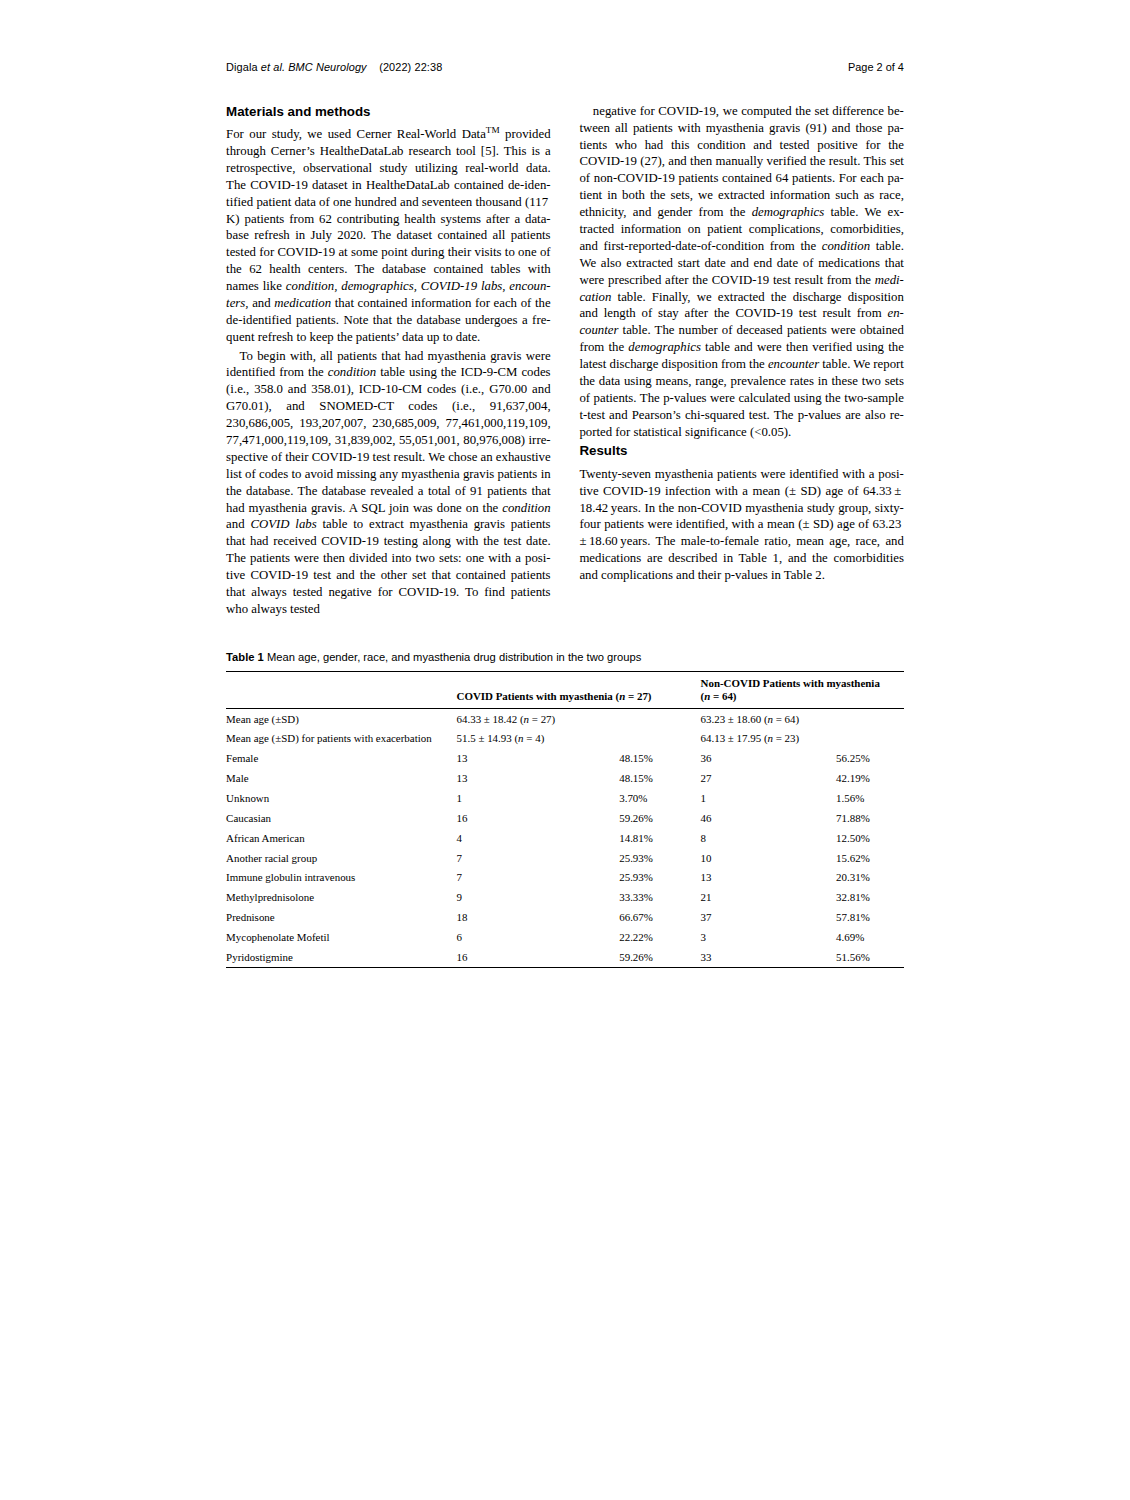Digala et al. BMC Neurology (2022) 22:38
Page 2 of 4
Materials and methods
For our study, we used Cerner Real-World DataTM provided through Cerner’s HealtheDataLab research tool [5]. This is a retrospective, observational study utilizing real-world data. The COVID-19 dataset in HealtheDataLab contained de-identified patient data of one hundred and seventeen thousand (117 K) patients from 62 contributing health systems after a database refresh in July 2020. The dataset contained all patients tested for COVID-19 at some point during their visits to one of the 62 health centers. The database contained tables with names like condition, demographics, COVID-19 labs, encounters, and medication that contained information for each of the de-identified patients. Note that the database undergoes a frequent refresh to keep the patients’ data up to date.
To begin with, all patients that had myasthenia gravis were identified from the condition table using the ICD-9-CM codes (i.e., 358.0 and 358.01), ICD-10-CM codes (i.e., G70.00 and G70.01), and SNOMED-CT codes (i.e., 91,637,004, 230,686,005, 193,207,007, 230,685,009, 77,461,000,119,109, 77,471,000,119,109, 31,839,002, 55,051,001, 80,976,008) irrespective of their COVID-19 test result. We chose an exhaustive list of codes to avoid missing any myasthenia gravis patients in the database. The database revealed a total of 91 patients that had myasthenia gravis. A SQL join was done on the condition and COVID labs table to extract myasthenia gravis patients that had received COVID-19 testing along with the test date. The patients were then divided into two sets: one with a positive COVID-19 test and the other set that contained patients that always tested negative for COVID-19. To find patients who always tested
negative for COVID-19, we computed the set difference between all patients with myasthenia gravis (91) and those patients who had this condition and tested positive for the COVID-19 (27), and then manually verified the result. This set of non-COVID-19 patients contained 64 patients. For each patient in both the sets, we extracted information such as race, ethnicity, and gender from the demographics table. We extracted information on patient complications, comorbidities, and first-reported-date-of-condition from the condition table. We also extracted start date and end date of medications that were prescribed after the COVID-19 test result from the medication table. Finally, we extracted the discharge disposition and length of stay after the COVID-19 test result from encounter table. The number of deceased patients were obtained from the demographics table and were then verified using the latest discharge disposition from the encounter table. We report the data using means, range, prevalence rates in these two sets of patients. The p-values were calculated using the two-sample t-test and Pearson’s chi-squared test. The p-values are also reported for statistical significance (<0.05).
Results
Twenty-seven myasthenia patients were identified with a positive COVID-19 infection with a mean (± SD) age of 64.33 ± 18.42 years. In the non-COVID myasthenia study group, sixty-four patients were identified, with a mean (± SD) age of 63.23 ± 18.60 years. The male-to-female ratio, mean age, race, and medications are described in Table 1, and the comorbidities and complications and their p-values in Table 2.
Table 1 Mean age, gender, race, and myasthenia drug distribution in the two groups
| | COVID Patients with myasthenia ( n = 27) | Non-COVID Patients with myasthenia ( n = 64) |
| --- | --- | --- |
| Mean age (±SD) | 64.33 ± 18.42 ( n = 27) | 63.23 ± 18.60 ( n = 64) |
| Mean age (±SD) for patients with exacerbation | 51.5 ± 14.93 ( n = 4) | 64.13 ± 17.95 ( n = 23) |
| Female | 13 | 48.15% | 36 | 56.25% |
| Male | 13 | 48.15% | 27 | 42.19% |
| Unknown | 1 | 3.70% | 1 | 1.56% |
| Caucasian | 16 | 59.26% | 46 | 71.88% |
| African American | 4 | 14.81% | 8 | 12.50% |
| Another racial group | 7 | 25.93% | 10 | 15.62% |
| Immune globulin intravenous | 7 | 25.93% | 13 | 20.31% |
| Methylprednisolone | 9 | 33.33% | 21 | 32.81% |
| Prednisone | 18 | 66.67% | 37 | 57.81% |
| Mycophenolate Mofetil | 6 | 22.22% | 3 | 4.69% |
| Pyridostigmine | 16 | 59.26% | 33 | 51.56% |